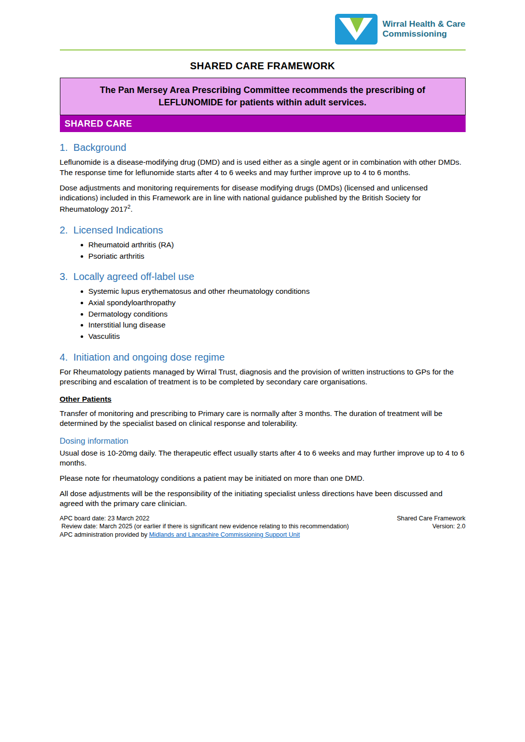Wirral Health & Care Commissioning
SHARED CARE FRAMEWORK
The Pan Mersey Area Prescribing Committee recommends the prescribing of LEFLUNOMIDE for patients within adult services.
SHARED CARE
1. Background
Leflunomide is a disease-modifying drug (DMD) and is used either as a single agent or in combination with other DMDs. The response time for leflunomide starts after 4 to 6 weeks and may further improve up to 4 to 6 months.
Dose adjustments and monitoring requirements for disease modifying drugs (DMDs) (licensed and unlicensed indications) included in this Framework are in line with national guidance published by the British Society for Rheumatology 20172.
2. Licensed Indications
Rheumatoid arthritis (RA)
Psoriatic arthritis
3. Locally agreed off-label use
Systemic lupus erythematosus and other rheumatology conditions
Axial spondyloarthropathy
Dermatology conditions
Interstitial lung disease
Vasculitis
4. Initiation and ongoing dose regime
For Rheumatology patients managed by Wirral Trust, diagnosis and the provision of written instructions to GPs for the prescribing and escalation of treatment is to be completed by secondary care organisations.
Other Patients
Transfer of monitoring and prescribing to Primary care is normally after 3 months. The duration of treatment will be determined by the specialist based on clinical response and tolerability.
Dosing information
Usual dose is 10-20mg daily. The therapeutic effect usually starts after 4 to 6 weeks and may further improve up to 4 to 6 months.
Please note for rheumatology conditions a patient may be initiated on more than one DMD.
All dose adjustments will be the responsibility of the initiating specialist unless directions have been discussed and agreed with the primary care clinician.
| APC board date: 23 March 2022 | Shared Care Framework |
| Review date: March 2025 (or earlier if there is significant new evidence relating to this recommendation) | Version: 2.0 |
| APC administration provided by Midlands and Lancashire Commissioning Support Unit |